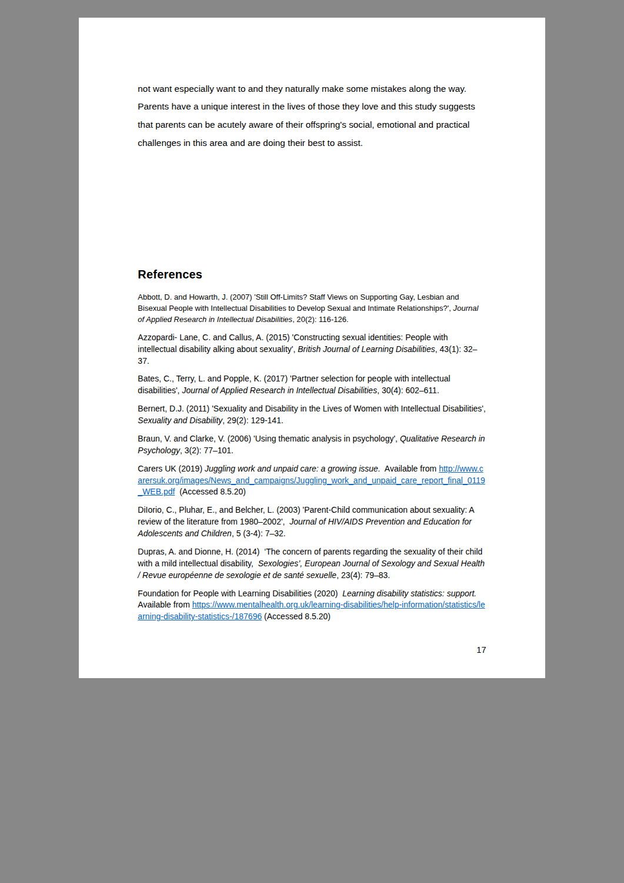not want especially want to and they naturally make some mistakes along the way. Parents have a unique interest in the lives of those they love and this study suggests that parents can be acutely aware of their offspring's social, emotional and practical challenges in this area and are doing their best to assist.
References
Abbott, D. and Howarth, J. (2007) 'Still Off-Limits? Staff Views on Supporting Gay, Lesbian and Bisexual People with Intellectual Disabilities to Develop Sexual and Intimate Relationships?', Journal of Applied Research in Intellectual Disabilities, 20(2): 116-126.
Azzopardi- Lane, C. and Callus, A. (2015) 'Constructing sexual identities: People with intellectual disability alking about sexuality', British Journal of Learning Disabilities, 43(1): 32–37.
Bates, C., Terry, L. and Popple, K. (2017) 'Partner selection for people with intellectual disabilities', Journal of Applied Research in Intellectual Disabilities, 30(4): 602–611.
Bernert, D.J. (2011) 'Sexuality and Disability in the Lives of Women with Intellectual Disabilities', Sexuality and Disability, 29(2): 129-141.
Braun, V. and Clarke, V. (2006) 'Using thematic analysis in psychology', Qualitative Research in Psychology, 3(2): 77–101.
Carers UK (2019) Juggling work and unpaid care: a growing issue. Available from http://www.carersuk.org/images/News_and_campaigns/Juggling_work_and_unpaid_care_report_final_0119_WEB.pdf (Accessed 8.5.20)
DiIorio, C., Pluhar, E., and Belcher, L. (2003) 'Parent-Child communication about sexuality: A review of the literature from 1980–2002', Journal of HIV/AIDS Prevention and Education for Adolescents and Children, 5 (3-4): 7–32.
Dupras, A. and Dionne, H. (2014) ‘The concern of parents regarding the sexuality of their child with a mild intellectual disability, Sexologies’, European Journal of Sexology and Sexual Health / Revue européenne de sexologie et de santé sexuelle, 23(4): 79–83.
Foundation for People with Learning Disabilities (2020) Learning disability statistics: support. Available from https://www.mentalhealth.org.uk/learning-disabilities/help-information/statistics/learning-disability-statistics-/187696 (Accessed 8.5.20)
17